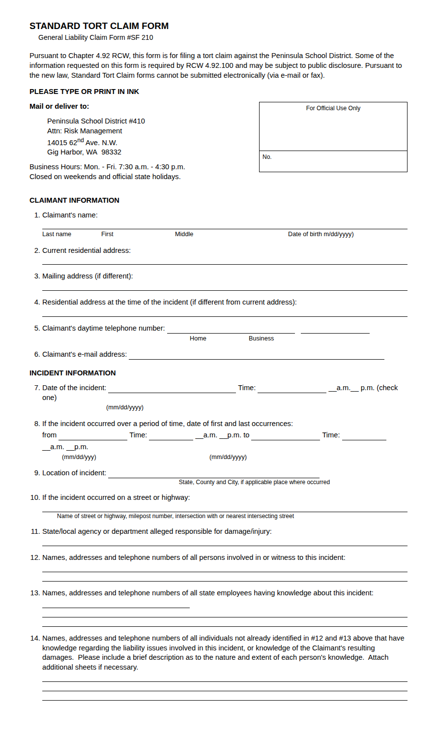STANDARD TORT CLAIM FORM
General Liability Claim Form #SF 210
Pursuant to Chapter 4.92 RCW, this form is for filing a tort claim against the Peninsula School District. Some of the information requested on this form is required by RCW 4.92.100 and may be subject to public disclosure. Pursuant to the new law, Standard Tort Claim forms cannot be submitted electronically (via e-mail or fax).
PLEASE TYPE OR PRINT IN INK
Mail or deliver to:
Peninsula School District #410
Attn: Risk Management
14015 62nd Ave. N.W.
Gig Harbor, WA 98332
Business Hours: Mon. - Fri. 7:30 a.m. - 4:30 p.m.
Closed on weekends and official state holidays.
For Official Use Only
No.
CLAIMANT INFORMATION
Claimant's name:
Last name First Middle Date of birth m/dd/yyyy)
Current residential address:
Mailing address (if different):
Residential address at the time of the incident (if different from current address):
Claimant's daytime telephone number:
Home Business
Claimant's e-mail address:
INCIDENT INFORMATION
Date of the incident: Time: __a.m.__ p.m. (check one)
(mm/dd/yyyy)
If the incident occurred over a period of time, date of first and last occurrences:
from Time: __a.m. __p.m. to Time: __a.m. __p.m.
(mm/dd/yyy) (mm/dd/yyyy)
Location of incident:
State, County and City, if applicable place where occurred
If the incident occurred on a street or highway:
Name of street or highway, milepost number, intersection with or nearest intersecting street
State/local agency or department alleged responsible for damage/injury:
Names, addresses and telephone numbers of all persons involved in or witness to this incident:
Names, addresses and telephone numbers of all state employees having knowledge about this incident:
Names, addresses and telephone numbers of all individuals not already identified in #12 and #13 above that have knowledge regarding the liability issues involved in this incident, or knowledge of the Claimant's resulting damages. Please include a brief description as to the nature and extent of each person's knowledge. Attach additional sheets if necessary.